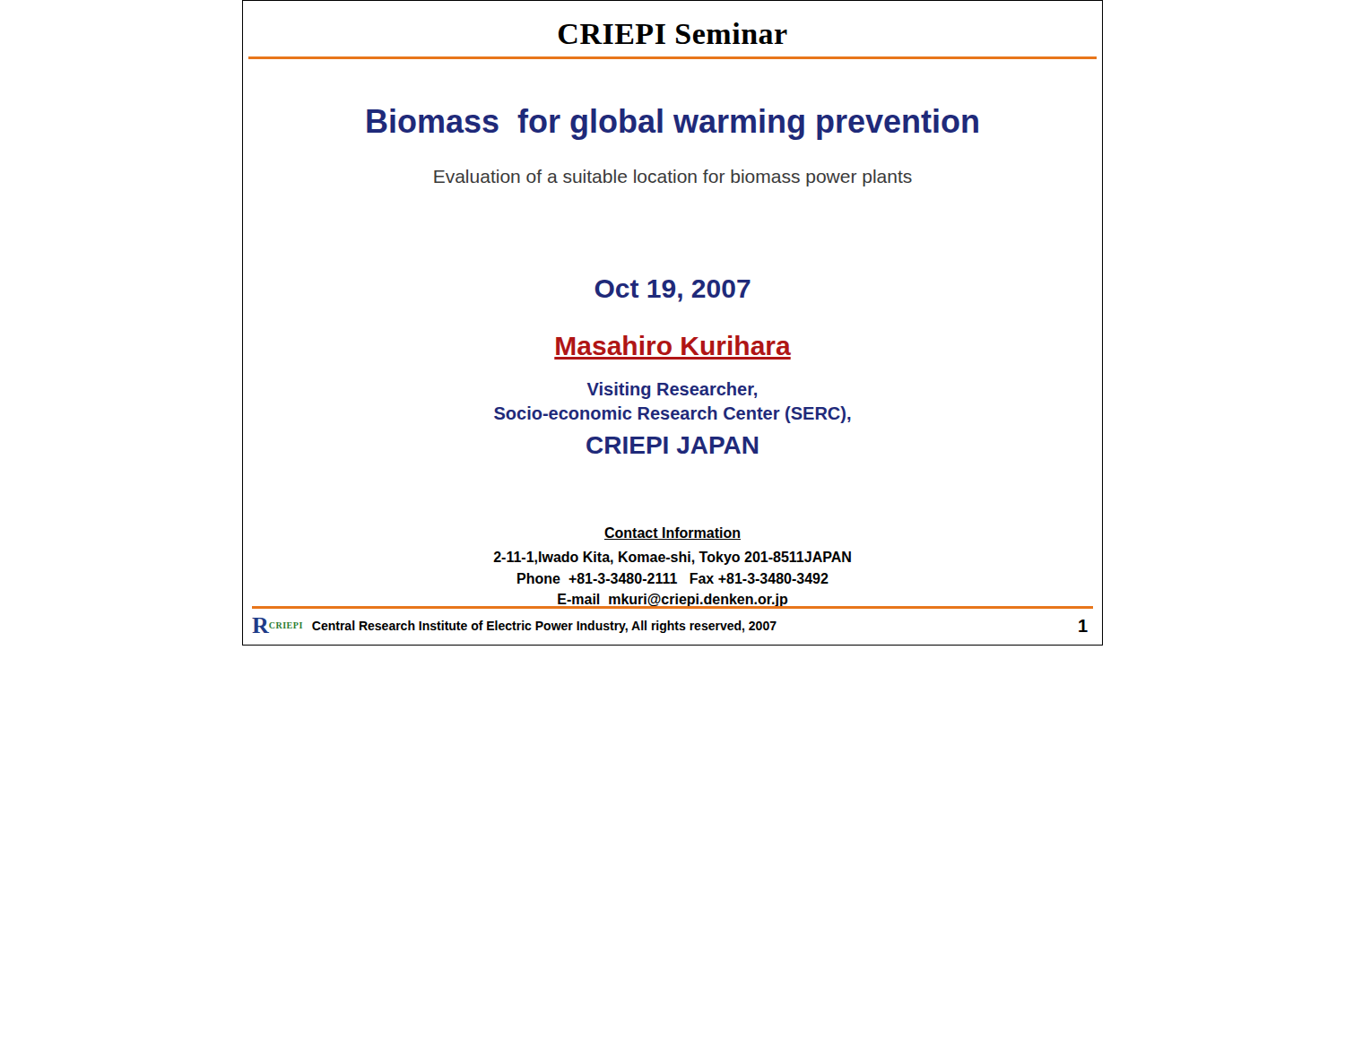CRIEPI Seminar
Biomass for global warming prevention
Evaluation of a suitable location for biomass power plants
Oct 19, 2007
Masahiro Kurihara
Visiting Researcher,
Socio-economic Research Center (SERC),
CRIEPI JAPAN
Contact Information 2-11-1,Iwado Kita, Komae-shi, Tokyo 201-8511JAPAN
Phone +81-3-3480-2111 Fax +81-3-3480-3492
E-mail mkuri@criepi.denken.or.jp
RCRIEPI Central Research Institute of Electric Power Industry, All rights reserved, 2007
1